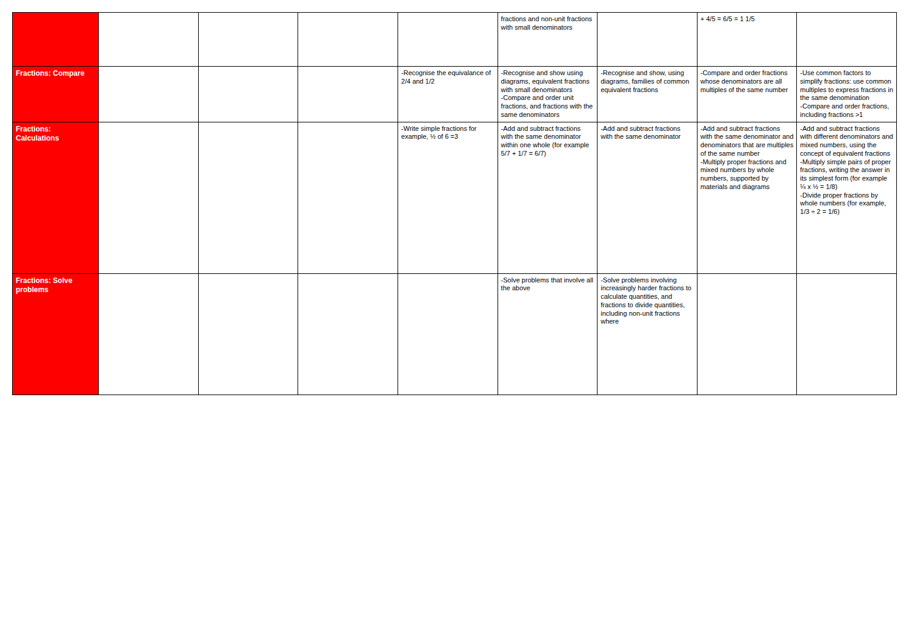| | | | | | fractions and non-unit fractions with small denominators | | + 4/5 = 6/5 = 1 1/5 | |
| Fractions: Compare | | | | -Recognise the equivalance of 2/4 and 1/2 | -Recognise and show using diagrams, equivalent fractions with small denominators -Compare and order unit fractions, and fractions with the same denominators | -Recognise and show, using diagrams, families of common equivalent fractions | -Compare and order fractions whose denominators are all multiples of the same number | -Use common factors to simplify fractions: use common multiples to express fractions in the same denomination -Compare and order fractions, including fractions >1 |
| Fractions: Calculations | | | | -Write simple fractions for example, ½ of 6 =3 | -Add and subtract fractions with the same denominator within one whole (for example 5/7 + 1/7 = 6/7) | -Add and subtract fractions with the same denominator | -Add and subtract fractions with the same denominator and denominators that are multiples of the same number -Multiply proper fractions and mixed numbers by whole numbers, supported by materials and diagrams | -Add and subtract fractions with different denominators and mixed numbers, using the concept of equivalent fractions -Multiply simple pairs of proper fractions, writing the answer in its simplest form (for example ¼ x ½ = 1/8) -Divide proper fractions by whole numbers (for example, 1/3 ÷ 2 = 1/6) |
| Fractions: Solve problems | | | | | -Solve problems that involve all the above | -Solve problems involving increasingly harder fractions to calculate quantities, and fractions to divide quantities, including non-unit fractions where | | |